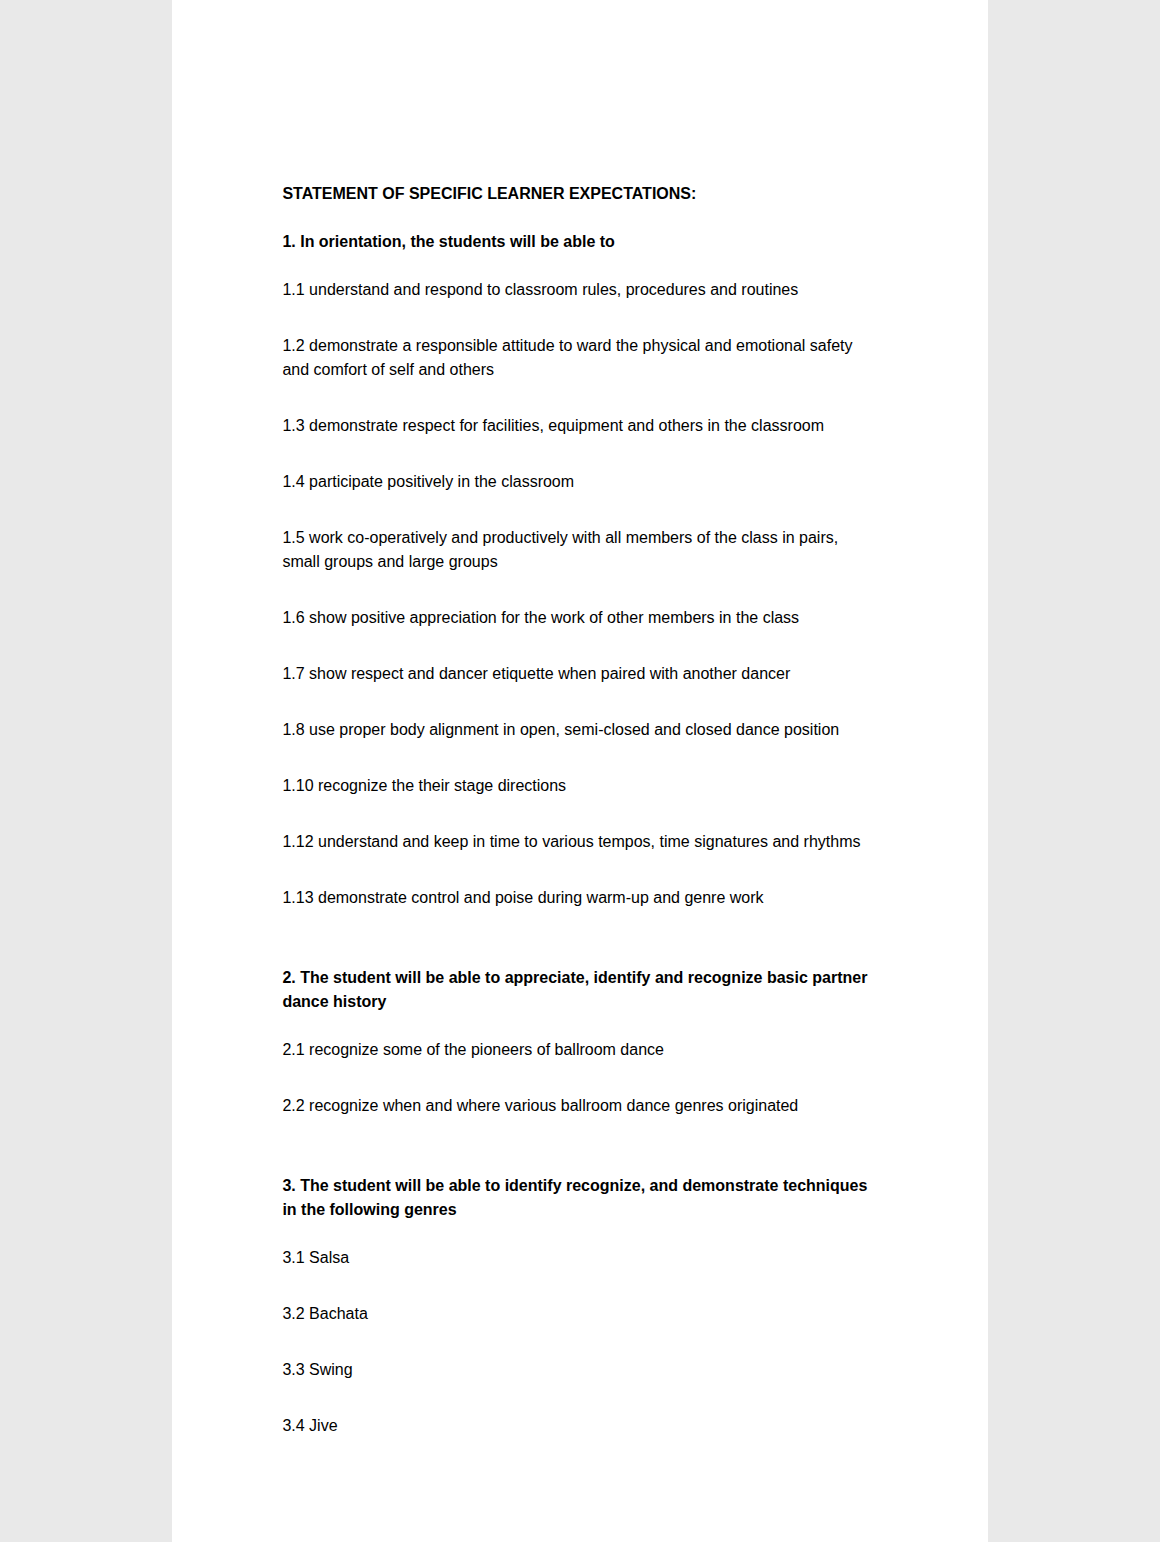STATEMENT OF SPECIFIC LEARNER EXPECTATIONS:
1. In orientation, the students will be able to
1.1 understand and respond to classroom rules, procedures and routines
1.2 demonstrate a responsible attitude to ward the physical and emotional safety and comfort of self and others
1.3 demonstrate respect for facilities, equipment and others in the classroom
1.4 participate positively in the classroom
1.5 work co-operatively and productively with all members of the class in pairs, small groups and large groups
1.6 show positive appreciation for the work of other members in the class
1.7 show respect and dancer etiquette when paired with another dancer
1.8 use proper body alignment in open, semi-closed and closed dance position
1.10 recognize the their stage directions
1.12 understand and keep in time to various tempos, time signatures and rhythms
1.13 demonstrate control and poise during warm-up and genre work
2. The student will be able to appreciate, identify and recognize basic partner dance history
2.1 recognize some of the pioneers of ballroom dance
2.2 recognize when and where various ballroom dance genres originated
3. The student will be able to identify recognize, and demonstrate techniques in the following genres
3.1 Salsa
3.2 Bachata
3.3 Swing
3.4 Jive